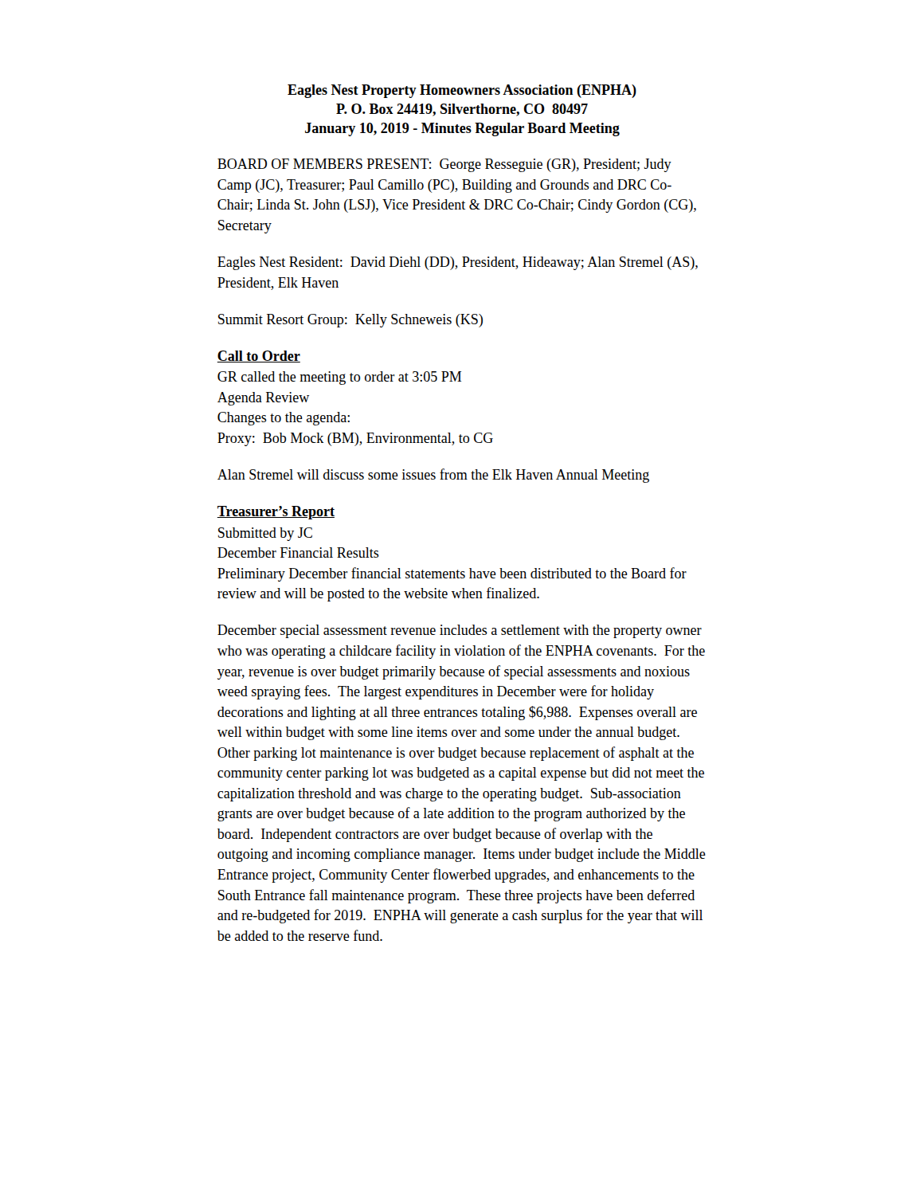Eagles Nest Property Homeowners Association (ENPHA)
P. O. Box 24419, Silverthorne, CO 80497
January 10, 2019 - Minutes Regular Board Meeting
BOARD OF MEMBERS PRESENT: George Resseguie (GR), President; Judy Camp (JC), Treasurer; Paul Camillo (PC), Building and Grounds and DRC Co-Chair; Linda St. John (LSJ), Vice President & DRC Co-Chair; Cindy Gordon (CG), Secretary
Eagles Nest Resident: David Diehl (DD), President, Hideaway; Alan Stremel (AS), President, Elk Haven
Summit Resort Group: Kelly Schneweis (KS)
Call to Order
GR called the meeting to order at 3:05 PM
Agenda Review
Changes to the agenda:
Proxy: Bob Mock (BM), Environmental, to CG
Alan Stremel will discuss some issues from the Elk Haven Annual Meeting
Treasurer’s Report
Submitted by JC
December Financial Results
Preliminary December financial statements have been distributed to the Board for review and will be posted to the website when finalized.
December special assessment revenue includes a settlement with the property owner who was operating a childcare facility in violation of the ENPHA covenants. For the year, revenue is over budget primarily because of special assessments and noxious weed spraying fees. The largest expenditures in December were for holiday decorations and lighting at all three entrances totaling $6,988. Expenses overall are well within budget with some line items over and some under the annual budget. Other parking lot maintenance is over budget because replacement of asphalt at the community center parking lot was budgeted as a capital expense but did not meet the capitalization threshold and was charge to the operating budget. Sub-association grants are over budget because of a late addition to the program authorized by the board. Independent contractors are over budget because of overlap with the outgoing and incoming compliance manager. Items under budget include the Middle Entrance project, Community Center flowerbed upgrades, and enhancements to the South Entrance fall maintenance program. These three projects have been deferred and re-budgeted for 2019. ENPHA will generate a cash surplus for the year that will be added to the reserve fund.